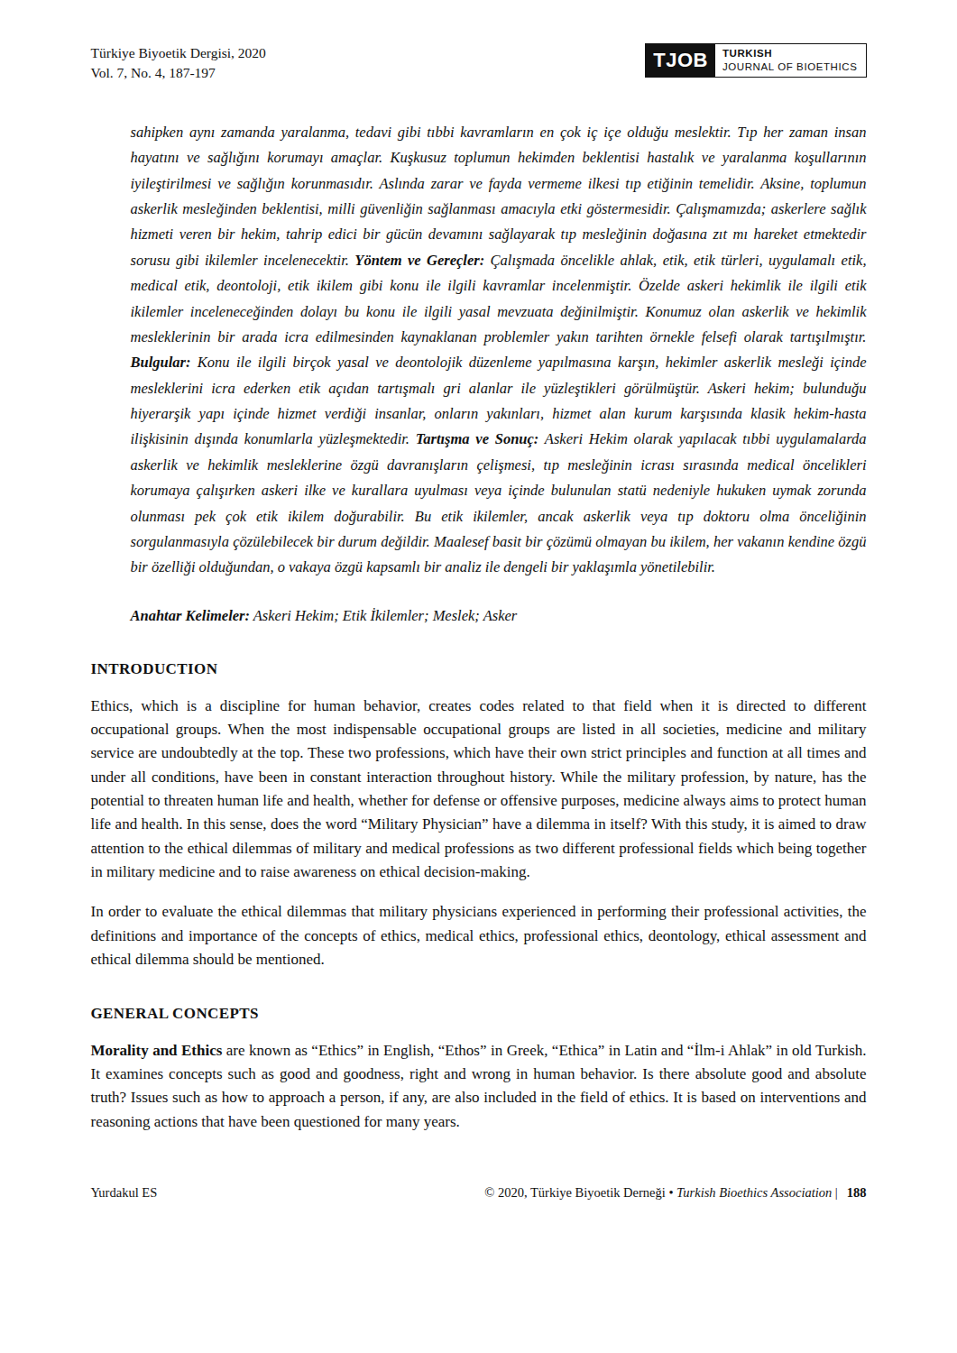Türkiye Biyoetik Dergisi, 2020
Vol. 7, No. 4, 187-197
TJOB
TURKISH JOURNAL OF BIOETHICS
sahipken aynı zamanda yaralanma, tedavi gibi tıbbi kavramların en çok iç içe olduğu meslektir. Tıp her zaman insan hayatını ve sağlığını korumayı amaçlar. Kuşkusuz toplumun hekimden beklentisi hastalık ve yaralanma koşullarının iyileştirilmesi ve sağlığın korunmasıdır. Aslında zarar ve fayda vermeme ilkesi tıp etiğinin temelidir. Aksine, toplumun askerlik mesleğinden beklentisi, milli güvenliğin sağlanması amacıyla etki göstermesidir. Çalışmamızda; askerlere sağlık hizmeti veren bir hekim, tahrip edici bir gücün devamını sağlayarak tıp mesleğinin doğasına zıt mı hareket etmektedir sorusu gibi ikilemler incelenecektir. Yöntem ve Gereçler: Çalışmada öncelikle ahlak, etik, etik türleri, uygulamalı etik, medical etik, deontoloji, etik ikilem gibi konu ile ilgili kavramlar incelenmiştir. Özelde askeri hekimlik ile ilgili etik ikilemler inceleneceğinden dolayı bu konu ile ilgili yasal mevzuata değinilmiştir. Konumuz olan askerlik ve hekimlik mesleklerinin bir arada icra edilmesinden kaynaklanan problemler yakın tarihten örnekle felsefi olarak tartışılmıştır. Bulgular: Konu ile ilgili birçok yasal ve deontolojik düzenleme yapılmasına karşın, hekimler askerlik mesleği içinde mesleklerini icra ederken etik açıdan tartışmalı gri alanlar ile yüzleştikleri görülmüştür. Askeri hekim; bulunduğu hiyerarşik yapı içinde hizmet verdiği insanlar, onların yakınları, hizmet alan kurum karşısında klasik hekim-hasta ilişkisinin dışında konumlarla yüzleşmektedir. Tartışma ve Sonuç: Askeri Hekim olarak yapılacak tıbbi uygulamalarda askerlik ve hekimlik mesleklerine özgü davranışların çelişmesi, tıp mesleğinin icrası sırasında medical öncelikleri korumaya çalışırken askeri ilke ve kurallara uyulması veya içinde bulunulan statü nedeniyle hukuken uymak zorunda olunması pek çok etik ikilem doğurabilir. Bu etik ikilemler, ancak askerlik veya tıp doktoru olma önceliğinin sorgulanmasıyla çözülebilecek bir durum değildir. Maalesef basit bir çözümü olmayan bu ikilem, her vakanın kendine özgü bir özelliği olduğundan, o vakaya özgü kapsamlı bir analiz ile dengeli bir yaklaşımla yönetilebilir.
Anahtar Kelimeler: Askeri Hekim; Etik İkilemler; Meslek; Asker
INTRODUCTION
Ethics, which is a discipline for human behavior, creates codes related to that field when it is directed to different occupational groups. When the most indispensable occupational groups are listed in all societies, medicine and military service are undoubtedly at the top. These two professions, which have their own strict principles and function at all times and under all conditions, have been in constant interaction throughout history. While the military profession, by nature, has the potential to threaten human life and health, whether for defense or offensive purposes, medicine always aims to protect human life and health. In this sense, does the word “Military Physician” have a dilemma in itself? With this study, it is aimed to draw attention to the ethical dilemmas of military and medical professions as two different professional fields which being together in military medicine and to raise awareness on ethical decision-making.
In order to evaluate the ethical dilemmas that military physicians experienced in performing their professional activities, the definitions and importance of the concepts of ethics, medical ethics, professional ethics, deontology, ethical assessment and ethical dilemma should be mentioned.
GENERAL CONCEPTS
Morality and Ethics are known as “Ethics” in English, “Ethos” in Greek, “Ethica” in Latin and “İlm-i Ahlak” in old Turkish. It examines concepts such as good and goodness, right and wrong in human behavior. Is there absolute good and absolute truth? Issues such as how to approach a person, if any, are also included in the field of ethics. It is based on interventions and reasoning actions that have been questioned for many years.
Yurdakul ES
© 2020, Türkiye Biyoetik Derneği • Turkish Bioethics Association |188